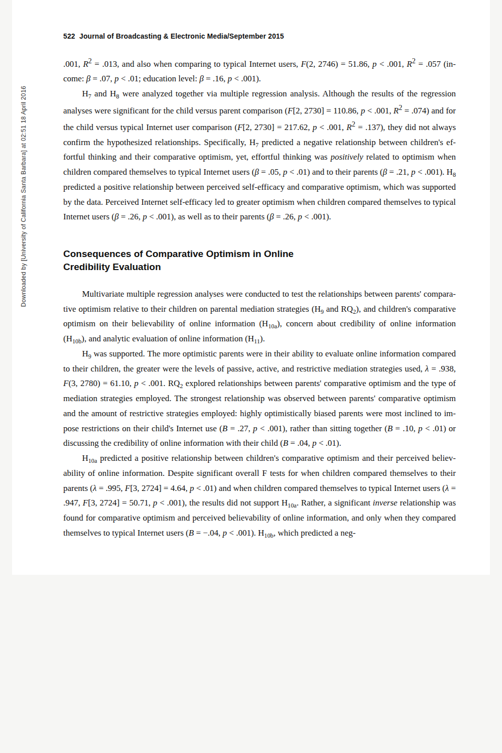Downloaded by [University of California Santa Barbara] at 02:51 18 April 2016
522 Journal of Broadcasting & Electronic Media/September 2015
.001, R2 = .013, and also when comparing to typical Internet users, F(2, 2746) = 51.86, p < .001, R2 = .057 (income: β = .07, p < .01; education level: β = .16, p < .001).
H7 and H8 were analyzed together via multiple regression analysis. Although the results of the regression analyses were significant for the child versus parent comparison (F[2, 2730] = 110.86, p < .001, R2 = .074) and for the child versus typical Internet user comparison (F[2, 2730] = 217.62, p < .001, R2 = .137), they did not always confirm the hypothesized relationships. Specifically, H7 predicted a negative relationship between children's effortful thinking and their comparative optimism, yet, effortful thinking was positively related to optimism when children compared themselves to typical Internet users (β = .05, p < .01) and to their parents (β = .21, p < .001). H8 predicted a positive relationship between perceived self-efficacy and comparative optimism, which was supported by the data. Perceived Internet self-efficacy led to greater optimism when children compared themselves to typical Internet users (β = .26, p < .001), as well as to their parents (β = .26, p < .001).
Consequences of Comparative Optimism in Online
Credibility Evaluation
Multivariate multiple regression analyses were conducted to test the relationships between parents' comparative optimism relative to their children on parental mediation strategies (H9 and RQ2), and children's comparative optimism on their believability of online information (H10a), concern about credibility of online information (H10b), and analytic evaluation of online information (H11).
H9 was supported. The more optimistic parents were in their ability to evaluate online information compared to their children, the greater were the levels of passive, active, and restrictive mediation strategies used, λ = .938, F(3, 2780) = 61.10, p < .001. RQ2 explored relationships between parents' comparative optimism and the type of mediation strategies employed. The strongest relationship was observed between parents' comparative optimism and the amount of restrictive strategies employed: highly optimistically biased parents were most inclined to impose restrictions on their child's Internet use (B = .27, p < .001), rather than sitting together (B = .10, p < .01) or discussing the credibility of online information with their child (B = .04, p < .01).
H10a predicted a positive relationship between children's comparative optimism and their perceived believability of online information. Despite significant overall F tests for when children compared themselves to their parents (λ = .995, F[3, 2724] = 4.64, p < .01) and when children compared themselves to typical Internet users (λ = .947, F[3, 2724] = 50.71, p < .001), the results did not support H10a. Rather, a significant inverse relationship was found for comparative optimism and perceived believability of online information, and only when they compared themselves to typical Internet users (B = −.04, p < .001). H10b, which predicted a neg-